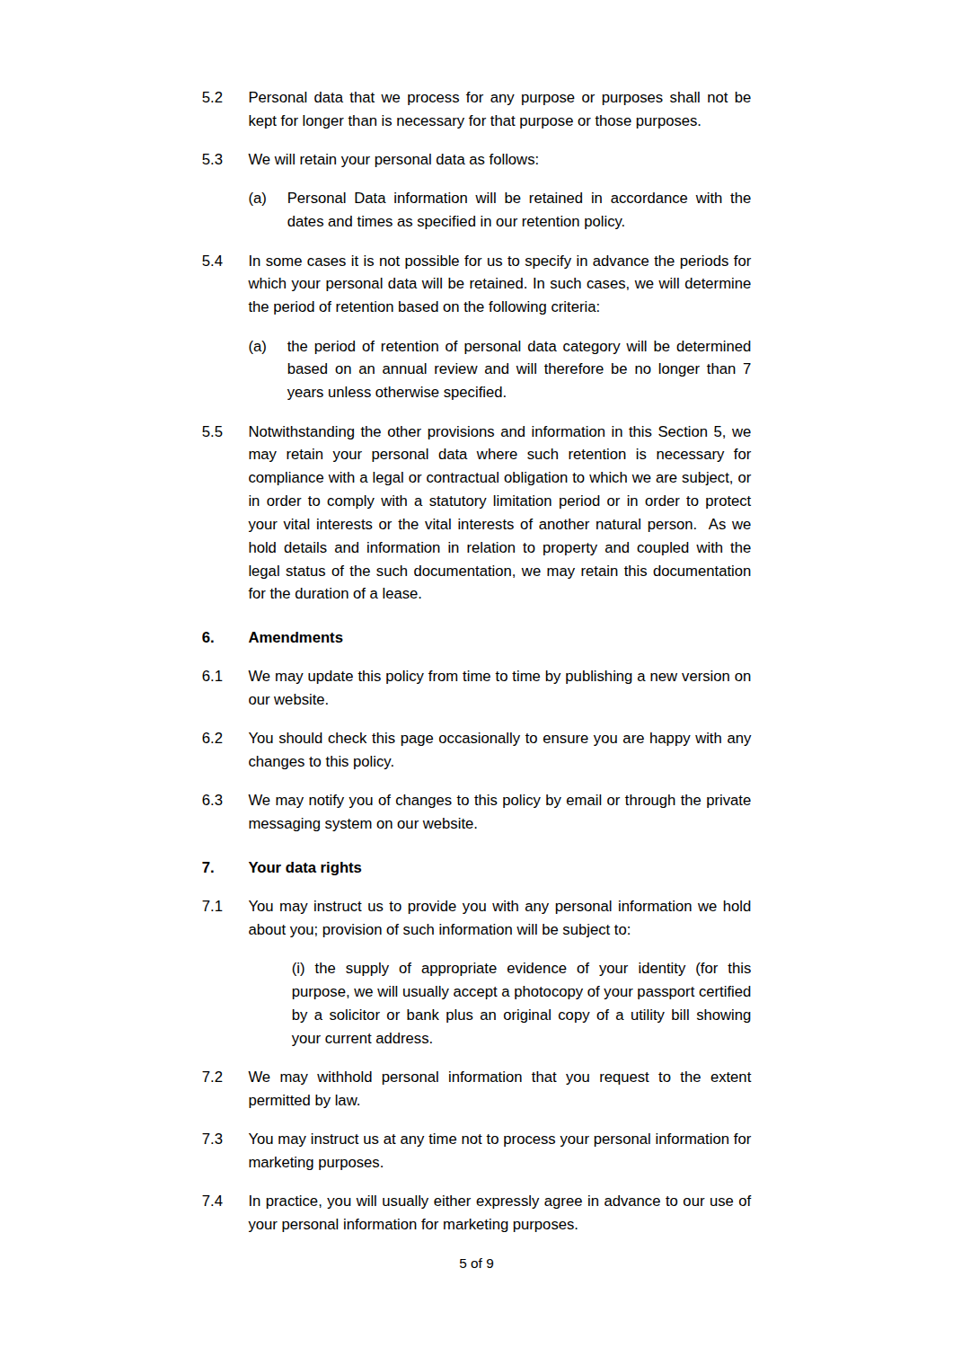5.2
Personal data that we process for any purpose or purposes shall not be kept for longer than is necessary for that purpose or those purposes.
5.3
We will retain your personal data as follows:
(a)
Personal Data information will be retained in accordance with the dates and times as specified in our retention policy.
5.4
In some cases it is not possible for us to specify in advance the periods for which your personal data will be retained. In such cases, we will determine the period of retention based on the following criteria:
(a)
the period of retention of personal data category will be determined based on an annual review and will therefore be no longer than 7 years unless otherwise specified.
5.5
Notwithstanding the other provisions and information in this Section 5, we may retain your personal data where such retention is necessary for compliance with a legal or contractual obligation to which we are subject, or in order to comply with a statutory limitation period or in order to protect your vital interests or the vital interests of another natural person. As we hold details and information in relation to property and coupled with the legal status of the such documentation, we may retain this documentation for the duration of a lease.
6.
Amendments
6.1
We may update this policy from time to time by publishing a new version on our website.
6.2
You should check this page occasionally to ensure you are happy with any changes to this policy.
6.3
We may notify you of changes to this policy by email or through the private messaging system on our website.
7.
Your data rights
7.1
You may instruct us to provide you with any personal information we hold about you; provision of such information will be subject to:
(i) the supply of appropriate evidence of your identity (for this purpose, we will usually accept a photocopy of your passport certified by a solicitor or bank plus an original copy of a utility bill showing your current address.
7.2
We may withhold personal information that you request to the extent permitted by law.
7.3
You may instruct us at any time not to process your personal information for marketing purposes.
7.4
In practice, you will usually either expressly agree in advance to our use of your personal information for marketing purposes.
5 of 9